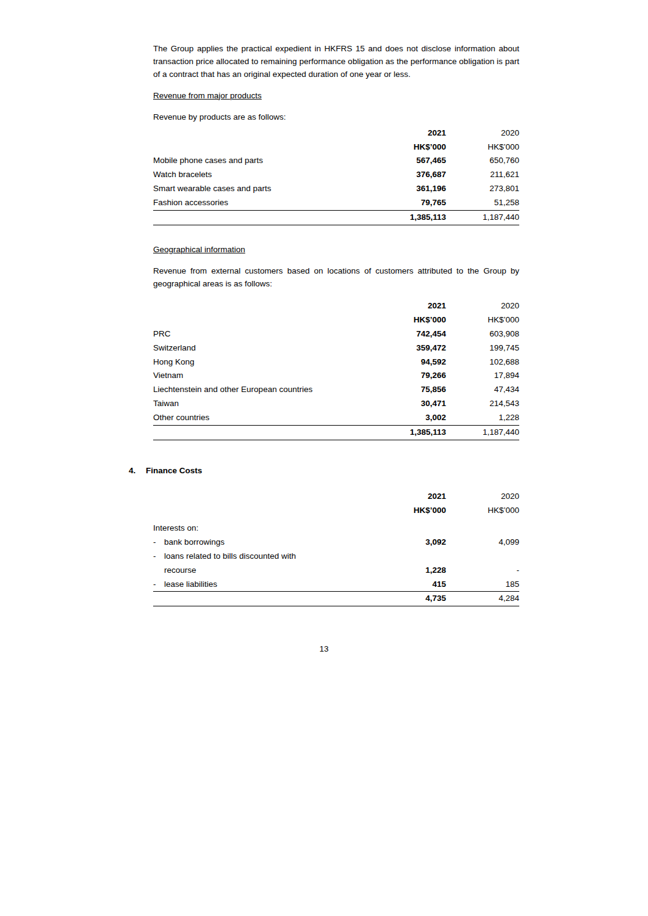The Group applies the practical expedient in HKFRS 15 and does not disclose information about transaction price allocated to remaining performance obligation as the performance obligation is part of a contract that has an original expected duration of one year or less.
Revenue from major products
Revenue by products are as follows:
| | 2021 | 2020 |
| | HK$’000 | HK$’000 |
| Mobile phone cases and parts | 567,465 | 650,760 |
| Watch bracelets | 376,687 | 211,621 |
| Smart wearable cases and parts | 361,196 | 273,801 |
| Fashion accessories | 79,765 | 51,258 |
| | 1,385,113 | 1,187,440 |
Geographical information
Revenue from external customers based on locations of customers attributed to the Group by geographical areas is as follows:
| | 2021 | 2020 |
| | HK$’000 | HK$’000 |
| PRC | 742,454 | 603,908 |
| Switzerland | 359,472 | 199,745 |
| Hong Kong | 94,592 | 102,688 |
| Vietnam | 79,266 | 17,894 |
| Liechtenstein and other European countries | 75,856 | 47,434 |
| Taiwan | 30,471 | 214,543 |
| Other countries | 3,002 | 1,228 |
| | 1,385,113 | 1,187,440 |
4. Finance Costs
| | 2021 | 2020 |
| | HK$’000 | HK$’000 |
| Interests on: | | |
| - bank borrowings | 3,092 | 4,099 |
| - loans related to bills discounted with | | |
| recourse | 1,228 | - |
| - lease liabilities | 415 | 185 |
| | 4,735 | 4,284 |
13